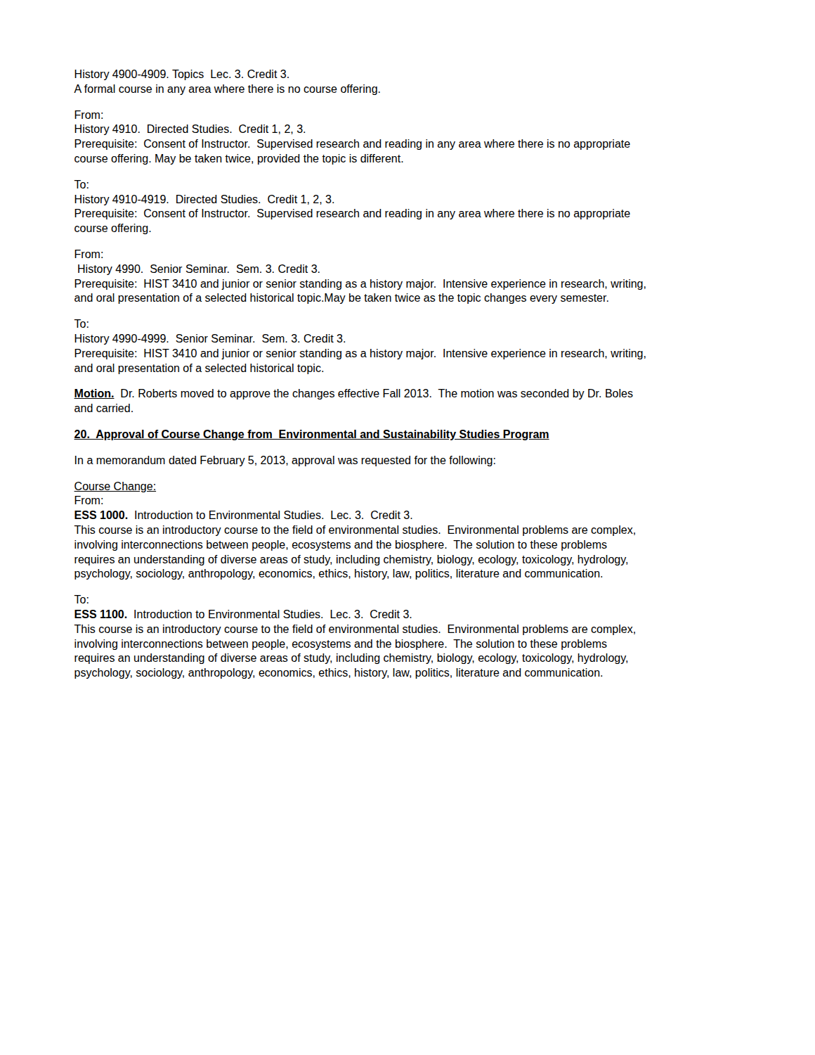History 4900-4909. Topics Lec. 3. Credit 3.
A formal course in any area where there is no course offering.
From:
History 4910. Directed Studies. Credit 1, 2, 3.
Prerequisite: Consent of Instructor. Supervised research and reading in any area where there is no appropriate course offering. May be taken twice, provided the topic is different.
To:
History 4910-4919. Directed Studies. Credit 1, 2, 3.
Prerequisite: Consent of Instructor. Supervised research and reading in any area where there is no appropriate course offering.
From:
History 4990. Senior Seminar. Sem. 3. Credit 3.
Prerequisite: HIST 3410 and junior or senior standing as a history major. Intensive experience in research, writing, and oral presentation of a selected historical topic.May be taken twice as the topic changes every semester.
To:
History 4990-4999. Senior Seminar. Sem. 3. Credit 3.
Prerequisite: HIST 3410 and junior or senior standing as a history major. Intensive experience in research, writing, and oral presentation of a selected historical topic.
Motion. Dr. Roberts moved to approve the changes effective Fall 2013. The motion was seconded by Dr. Boles and carried.
20. Approval of Course Change from Environmental and Sustainability Studies Program
In a memorandum dated February 5, 2013, approval was requested for the following:
Course Change:
From:
ESS 1000. Introduction to Environmental Studies. Lec. 3. Credit 3.
This course is an introductory course to the field of environmental studies. Environmental problems are complex, involving interconnections between people, ecosystems and the biosphere. The solution to these problems requires an understanding of diverse areas of study, including chemistry, biology, ecology, toxicology, hydrology, psychology, sociology, anthropology, economics, ethics, history, law, politics, literature and communication.
To:
ESS 1100. Introduction to Environmental Studies. Lec. 3. Credit 3.
This course is an introductory course to the field of environmental studies. Environmental problems are complex, involving interconnections between people, ecosystems and the biosphere. The solution to these problems requires an understanding of diverse areas of study, including chemistry, biology, ecology, toxicology, hydrology, psychology, sociology, anthropology, economics, ethics, history, law, politics, literature and communication.